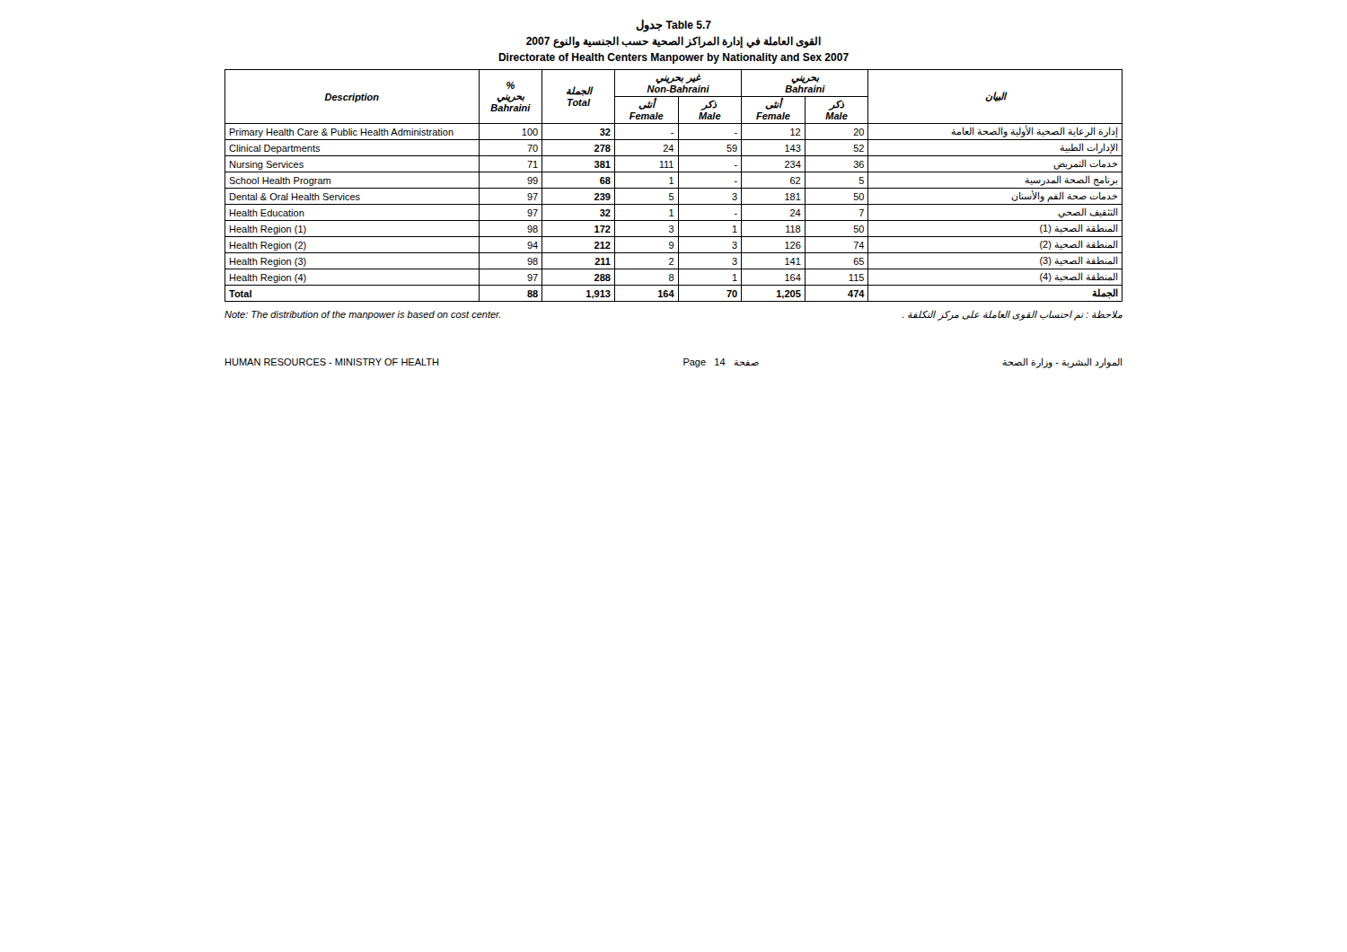جدول Table 5.7
القوى العاملة في إدارة المراكز الصحية حسب الجنسية والنوع 2007
Directorate of Health Centers Manpower by Nationality and Sex 2007
| Description | % بحريني Bahraini | الجملة Total | غير بحريني Non-Bahraini | بحريني Bahraini | البيان |
| --- | --- | --- | --- | --- | --- |
| أنثى Female | ذكر Male | أنثى Female | ذكر Male |
| Primary Health Care & Public Health Administration | 100 | 32 | - | - | 12 | 20 | إدارة الرعاية الصحية الأولية والصحة العامة |
| Clinical Departments | 70 | 278 | 24 | 59 | 143 | 52 | الإدارات الطبية |
| Nursing Services | 71 | 381 | 111 | - | 234 | 36 | خدمات التمريض |
| School Health Program | 99 | 68 | 1 | - | 62 | 5 | برنامج الصحة المدرسية |
| Dental & Oral Health Services | 97 | 239 | 5 | 3 | 181 | 50 | خدمات صحة الفم والأسنان |
| Health Education | 97 | 32 | 1 | - | 24 | 7 | التثقيف الصحي |
| Health Region (1) | 98 | 172 | 3 | 1 | 118 | 50 | المنطقة الصحية (1) |
| Health Region (2) | 94 | 212 | 9 | 3 | 126 | 74 | المنطقة الصحية (2) |
| Health Region (3) | 98 | 211 | 2 | 3 | 141 | 65 | المنطقة الصحية (3) |
| Health Region (4) | 97 | 288 | 8 | 1 | 164 | 115 | المنطقة الصحية (4) |
| Total | 88 | 1,913 | 164 | 70 | 1,205 | 474 | الجملة |
Note: The distribution of the manpower is based on cost center. ملاحظة : تم احتساب القوى العاملة على مركز التكلفة .
HUMAN RESOURCES - MINISTRY OF HEALTH
Page 14 صفحة
الموارد البشرية - وزارة الصحة